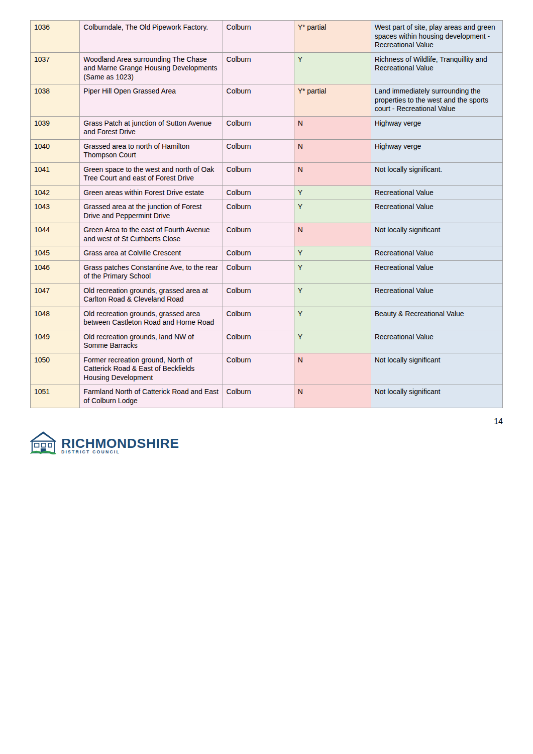| 1036 | Colburndale, The Old Pipework Factory. | Colburn | Y* partial | West part of site, play areas and green spaces within housing development - Recreational Value |
| 1037 | Woodland Area surrounding The Chase and Marne Grange Housing Developments (Same as 1023) | Colburn | Y | Richness of Wildlife, Tranquillity and Recreational Value |
| 1038 | Piper Hill Open Grassed Area | Colburn | Y* partial | Land immediately surrounding the properties to the west and the sports court - Recreational Value |
| 1039 | Grass Patch at junction of Sutton Avenue and Forest Drive | Colburn | N | Highway verge |
| 1040 | Grassed area to north of Hamilton Thompson Court | Colburn | N | Highway verge |
| 1041 | Green space to the west and north of Oak Tree Court and east of Forest Drive | Colburn | N | Not locally significant. |
| 1042 | Green areas within Forest Drive estate | Colburn | Y | Recreational Value |
| 1043 | Grassed area at the junction of Forest Drive and Peppermint Drive | Colburn | Y | Recreational Value |
| 1044 | Green Area to the east of Fourth Avenue and west of St Cuthberts Close | Colburn | N | Not locally significant |
| 1045 | Grass area at Colville Crescent | Colburn | Y | Recreational Value |
| 1046 | Grass patches Constantine Ave, to the rear of the Primary School | Colburn | Y | Recreational Value |
| 1047 | Old recreation grounds, grassed area at Carlton Road & Cleveland Road | Colburn | Y | Recreational Value |
| 1048 | Old recreation grounds, grassed area between Castleton Road and Horne Road | Colburn | Y | Beauty & Recreational Value |
| 1049 | Old recreation grounds, land NW of Somme Barracks | Colburn | Y | Recreational Value |
| 1050 | Former recreation ground, North of Catterick Road & East of Beckfields Housing Development | Colburn | N | Not locally significant |
| 1051 | Farmland North of Catterick Road and East of Colburn Lodge | Colburn | N | Not locally significant |
14
RICHMONDSHIRE DISTRICT COUNCIL